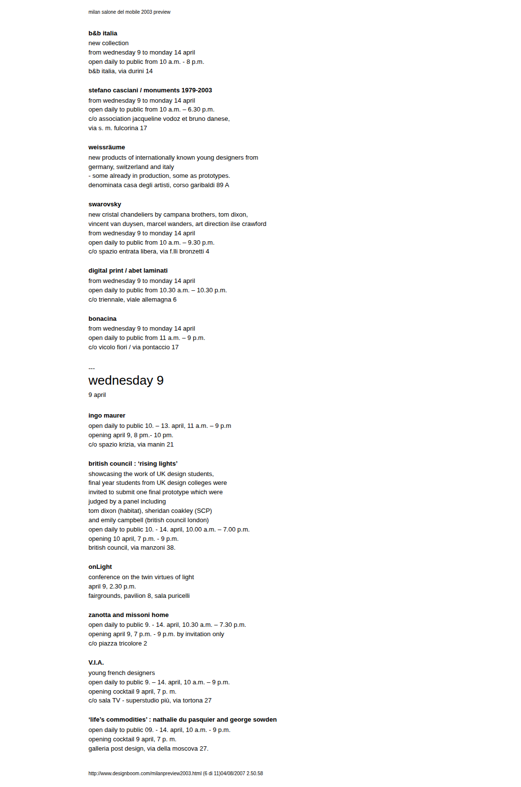milan salone del mobile 2003 preview
b&b italia
new collection
from wednesday 9 to monday 14 april
open daily to public from 10 a.m. - 8 p.m.
b&b italia, via durini 14
stefano casciani / monuments 1979-2003
from wednesday 9 to monday 14 april
open daily to public from 10 a.m. – 6.30 p.m.
c/o association jacqueline vodoz et bruno danese,
via s. m. fulcorina 17
weissräume
new products of internationally known young designers from
germany, switzerland and italy
- some already in production, some as prototypes.
denominata casa degli artisti, corso garibaldi 89 A
swarovsky
new cristal chandeliers by campana brothers, tom dixon,
vincent van duysen, marcel wanders, art direction ilse crawford
from wednesday 9 to monday 14 april
open daily to public from 10 a.m. – 9.30 p.m.
c/o spazio entrata libera, via f.lli bronzetti 4
digital print / abet laminati
from wednesday 9 to monday 14 april
open daily to public from 10.30 a.m. – 10.30 p.m.
c/o triennale, viale allemagna 6
bonacina
from wednesday 9 to monday 14 april
open daily to public from 11 a.m. – 9 p.m.
c/o vicolo fiori / via pontaccio 17
---
wednesday 9
9 april
ingo maurer
open daily to public 10. – 13. april, 11 a.m. – 9 p.m
opening april 9, 8 pm.- 10 pm.
c/o spazio krizia, via manin 21
british council : ‘rising lights’
showcasing the work of UK design students,
final year students from UK design colleges were
invited to submit one final prototype which were
judged by a panel including
tom dixon (habitat), sheridan coakley (SCP)
and emily campbell (british council london)
open daily to public 10. - 14. april, 10.00 a.m. – 7.00 p.m.
opening 10 april, 7 p.m. - 9 p.m.
british council, via manzoni 38.
onLight
conference on the twin virtues of light
april 9, 2.30 p.m.
fairgrounds, pavilion 8, sala puricelli
zanotta and missoni home
open daily to public 9. - 14. april, 10.30 a.m. – 7.30 p.m.
opening april 9, 7 p.m. - 9 p.m. by invitation only
c/o piazza tricolore 2
V.I.A.
young french designers
open daily to public 9. – 14. april, 10 a.m. – 9 p.m.
opening cocktail 9 april, 7 p. m.
c/o sala TV - superstudio più, via tortona 27
‘life’s commodities’ : nathalie du pasquier and george sowden
open daily to public 09. - 14. april, 10 a.m. - 9 p.m.
opening cocktail 9 april, 7 p. m.
galleria post design, via della moscova 27.
http://www.designboom.com/milanpreview2003.html (6 di 11)04/08/2007 2.50.58